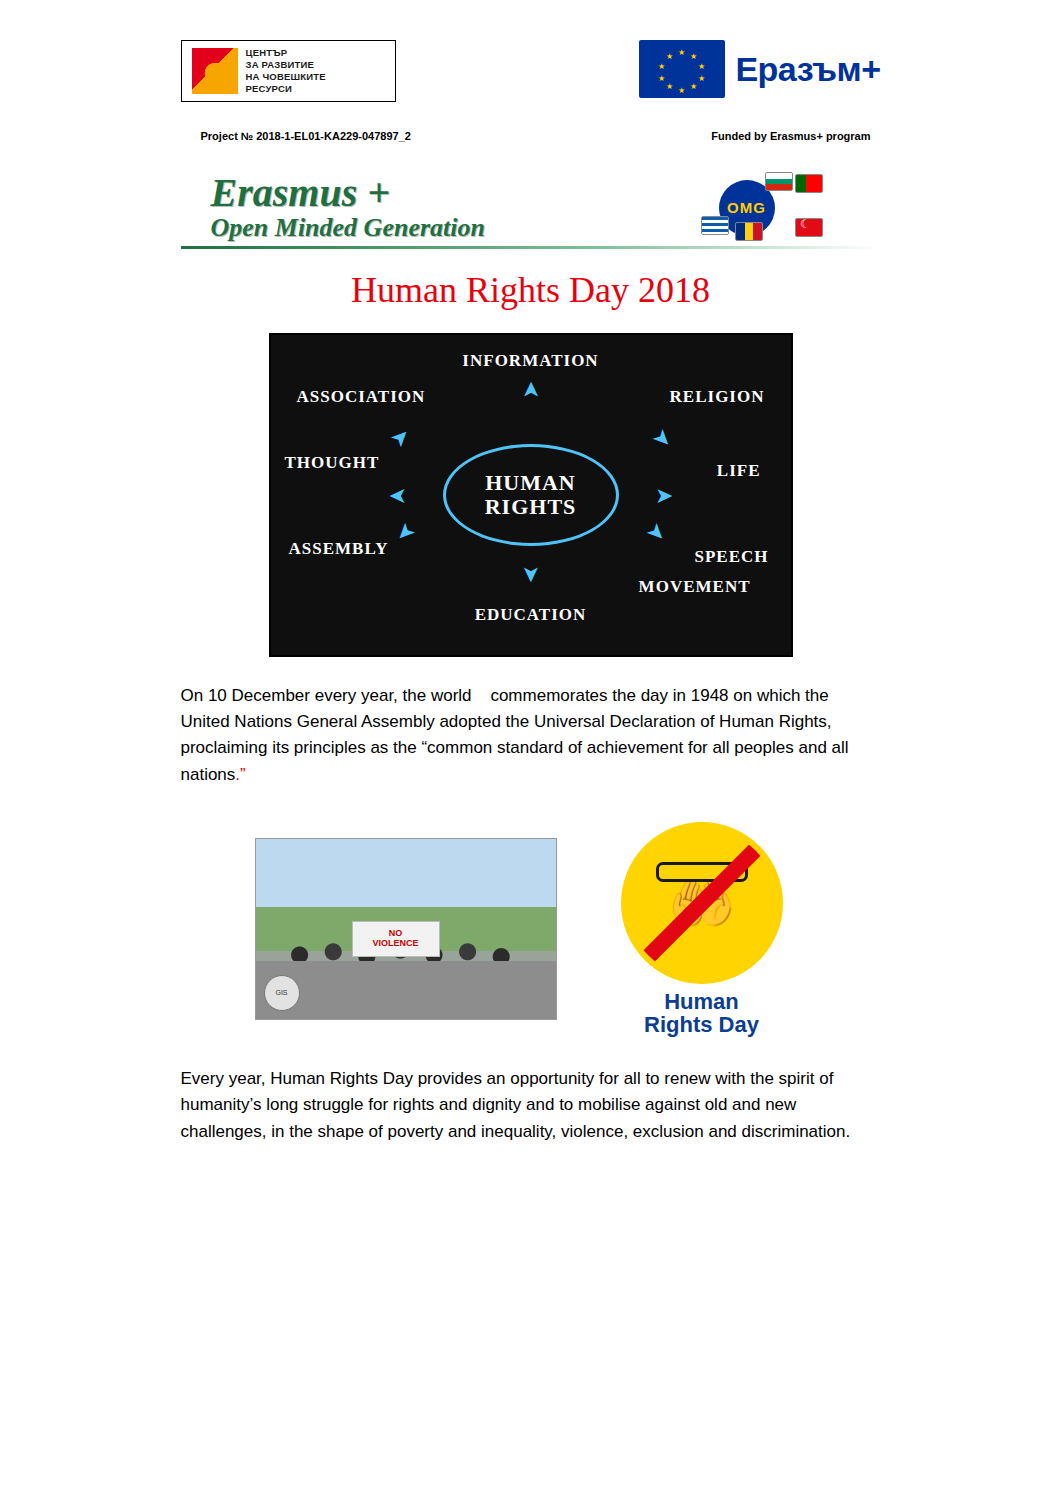Център
за развитие
на човешките
ресурси
★ ★ ★ ★ ★ ★ ★ ★ ★ ★
Еразъм+
Project № 2018-1-EL01-KA229-047897_2
Funded by Erasmus+ program
Erasmus +
Open Minded Generation
OMG
Human Rights Day 2018
INFORMATION
ASSOCIATION
RELIGION
THOUGHT
LIFE
ASSEMBLY
SPEECH
MOVEMENT
EDUCATION
➤
➤
➤
➤
➤
➤
➤
➤
HUMAN
RIGHTS
On 10 December every year, the world commemorates the day in 1948 on which the United Nations General Assembly adopted the Universal Declaration of Human Rights, proclaiming its principles as the “common standard of achievement for all peoples and all nations.”
NO
VIOLENCE
GIS
🤲
Human
Rights Day
Every year, Human Rights Day provides an opportunity for all to renew with the spirit of humanity’s long struggle for rights and dignity and to mobilise against old and new challenges, in the shape of poverty and inequality, violence, exclusion and discrimination.